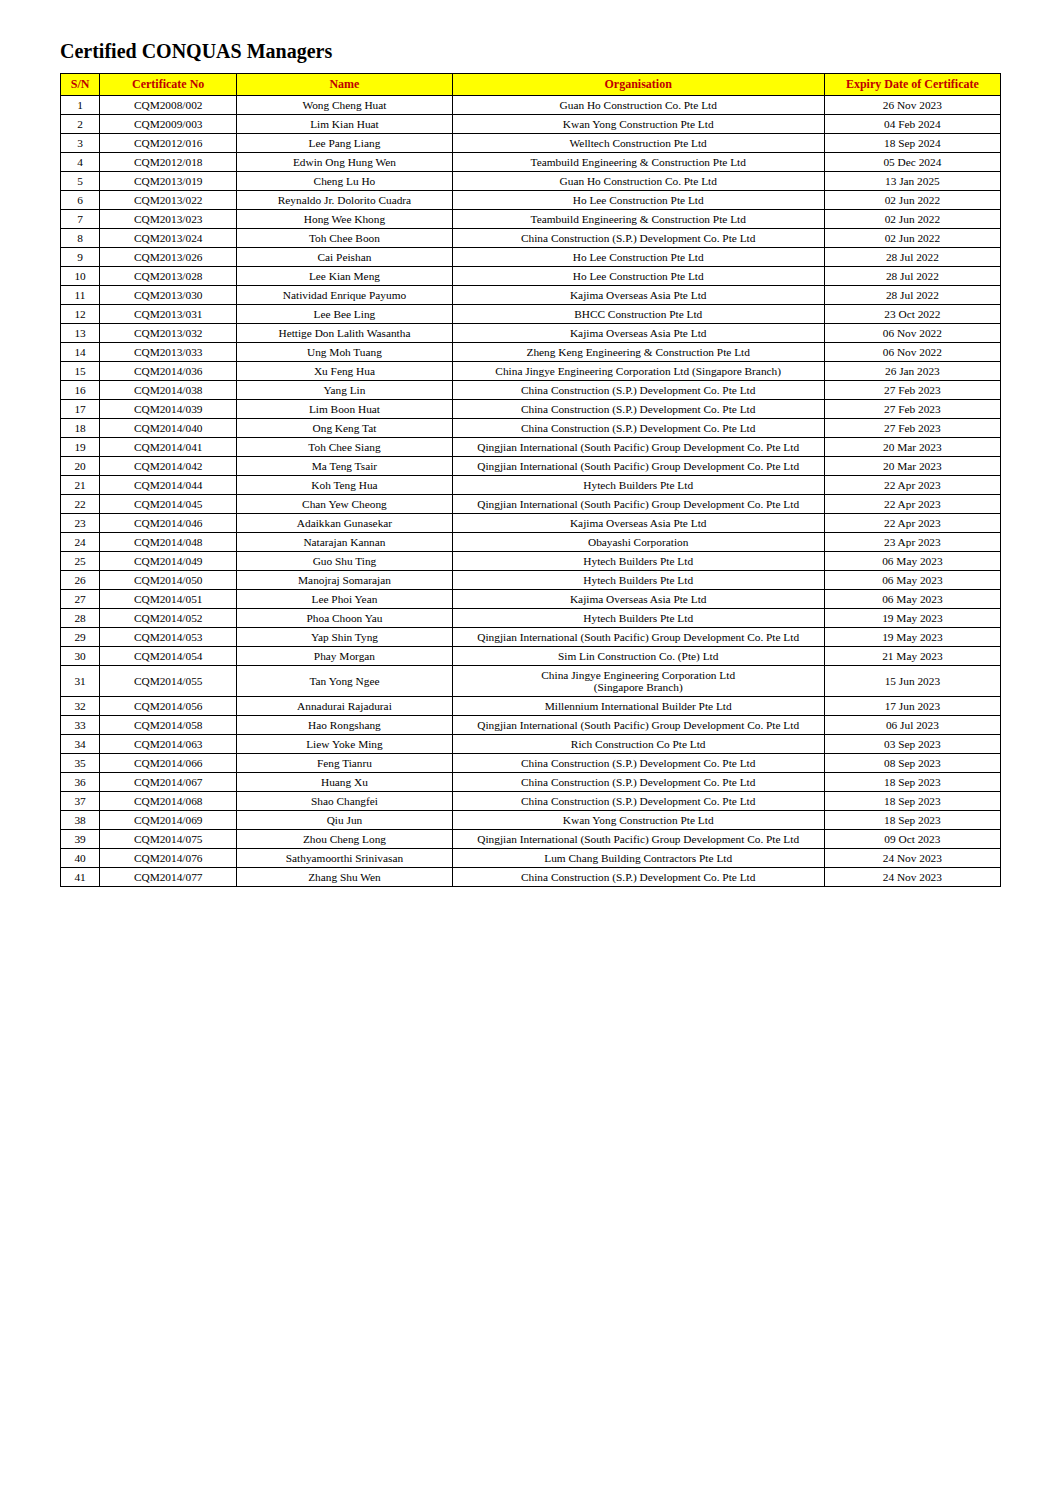Certified CONQUAS Managers
| S/N | Certificate No | Name | Organisation | Expiry Date of Certificate |
| --- | --- | --- | --- | --- |
| 1 | CQM2008/002 | Wong Cheng Huat | Guan Ho Construction Co. Pte Ltd | 26 Nov 2023 |
| 2 | CQM2009/003 | Lim Kian Huat | Kwan Yong Construction Pte Ltd | 04 Feb 2024 |
| 3 | CQM2012/016 | Lee Pang Liang | Welltech Construction Pte Ltd | 18 Sep 2024 |
| 4 | CQM2012/018 | Edwin Ong Hung Wen | Teambuild Engineering & Construction Pte Ltd | 05 Dec 2024 |
| 5 | CQM2013/019 | Cheng Lu Ho | Guan Ho Construction Co. Pte Ltd | 13 Jan 2025 |
| 6 | CQM2013/022 | Reynaldo Jr. Dolorito Cuadra | Ho Lee Construction Pte Ltd | 02 Jun 2022 |
| 7 | CQM2013/023 | Hong Wee Khong | Teambuild Engineering & Construction Pte Ltd | 02 Jun 2022 |
| 8 | CQM2013/024 | Toh Chee Boon | China Construction (S.P.) Development Co. Pte Ltd | 02 Jun 2022 |
| 9 | CQM2013/026 | Cai Peishan | Ho Lee Construction Pte Ltd | 28 Jul 2022 |
| 10 | CQM2013/028 | Lee Kian Meng | Ho Lee Construction Pte Ltd | 28 Jul 2022 |
| 11 | CQM2013/030 | Natividad Enrique Payumo | Kajima Overseas Asia Pte Ltd | 28 Jul 2022 |
| 12 | CQM2013/031 | Lee Bee Ling | BHCC Construction Pte Ltd | 23 Oct 2022 |
| 13 | CQM2013/032 | Hettige Don Lalith Wasantha | Kajima Overseas Asia Pte Ltd | 06 Nov 2022 |
| 14 | CQM2013/033 | Ung Moh Tuang | Zheng Keng Engineering & Construction Pte Ltd | 06 Nov 2022 |
| 15 | CQM2014/036 | Xu Feng Hua | China Jingye Engineering Corporation Ltd (Singapore Branch) | 26 Jan 2023 |
| 16 | CQM2014/038 | Yang Lin | China Construction (S.P.) Development Co. Pte Ltd | 27 Feb 2023 |
| 17 | CQM2014/039 | Lim Boon Huat | China Construction (S.P.) Development Co. Pte Ltd | 27 Feb 2023 |
| 18 | CQM2014/040 | Ong Keng Tat | China Construction (S.P.) Development Co. Pte Ltd | 27 Feb 2023 |
| 19 | CQM2014/041 | Toh Chee Siang | Qingjian International (South Pacific) Group Development Co. Pte Ltd | 20 Mar 2023 |
| 20 | CQM2014/042 | Ma Teng Tsair | Qingjian International (South Pacific) Group Development Co. Pte Ltd | 20 Mar 2023 |
| 21 | CQM2014/044 | Koh Teng Hua | Hytech Builders Pte Ltd | 22 Apr 2023 |
| 22 | CQM2014/045 | Chan Yew Cheong | Qingjian International (South Pacific) Group Development Co. Pte Ltd | 22 Apr 2023 |
| 23 | CQM2014/046 | Adaikkan Gunasekar | Kajima Overseas Asia Pte Ltd | 22 Apr 2023 |
| 24 | CQM2014/048 | Natarajan Kannan | Obayashi Corporation | 23 Apr 2023 |
| 25 | CQM2014/049 | Guo Shu Ting | Hytech Builders Pte Ltd | 06 May 2023 |
| 26 | CQM2014/050 | Manojraj Somarajan | Hytech Builders Pte Ltd | 06 May 2023 |
| 27 | CQM2014/051 | Lee Phoi Yean | Kajima Overseas Asia Pte Ltd | 06 May 2023 |
| 28 | CQM2014/052 | Phoa Choon Yau | Hytech Builders Pte Ltd | 19 May 2023 |
| 29 | CQM2014/053 | Yap Shin Tyng | Qingjian International (South Pacific) Group Development Co. Pte Ltd | 19 May 2023 |
| 30 | CQM2014/054 | Phay Morgan | Sim Lin Construction Co. (Pte) Ltd | 21 May 2023 |
| 31 | CQM2014/055 | Tan Yong Ngee | China Jingye Engineering Corporation Ltd (Singapore Branch) | 15 Jun 2023 |
| 32 | CQM2014/056 | Annadurai Rajadurai | Millennium International Builder Pte Ltd | 17 Jun 2023 |
| 33 | CQM2014/058 | Hao Rongshang | Qingjian International (South Pacific) Group Development Co. Pte Ltd | 06 Jul 2023 |
| 34 | CQM2014/063 | Liew Yoke Ming | Rich Construction Co Pte Ltd | 03 Sep 2023 |
| 35 | CQM2014/066 | Feng Tianru | China Construction (S.P.) Development Co. Pte Ltd | 08 Sep 2023 |
| 36 | CQM2014/067 | Huang Xu | China Construction (S.P.) Development Co. Pte Ltd | 18 Sep 2023 |
| 37 | CQM2014/068 | Shao Changfei | China Construction (S.P.) Development Co. Pte Ltd | 18 Sep 2023 |
| 38 | CQM2014/069 | Qiu Jun | Kwan Yong Construction Pte Ltd | 18 Sep 2023 |
| 39 | CQM2014/075 | Zhou Cheng Long | Qingjian International (South Pacific) Group Development Co. Pte Ltd | 09 Oct 2023 |
| 40 | CQM2014/076 | Sathyamoorthi Srinivasan | Lum Chang Building Contractors Pte Ltd | 24 Nov 2023 |
| 41 | CQM2014/077 | Zhang Shu Wen | China Construction (S.P.) Development Co. Pte Ltd | 24 Nov 2023 |